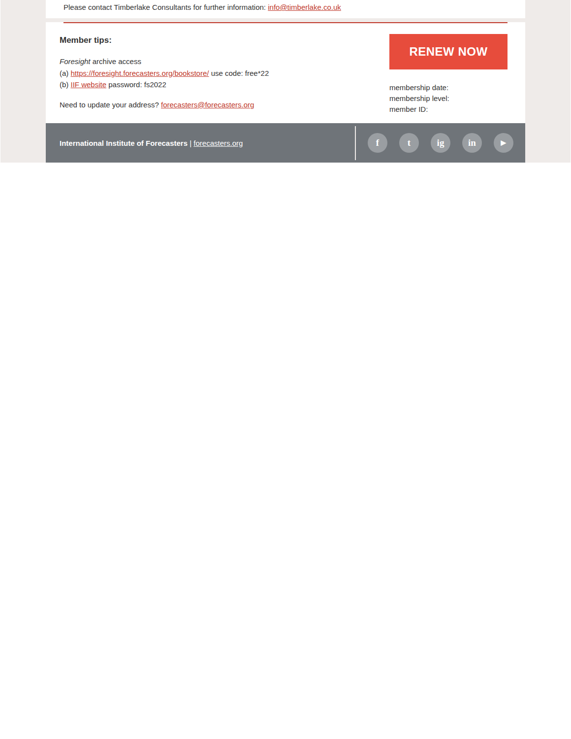Please contact Timberlake Consultants for further information: info@timberlake.co.uk
Member tips:
Foresight archive access
(a) https://foresight.forecasters.org/bookstore/ use code: free*22
(b) IIF website password: fs2022
Need to update your address? forecasters@forecasters.org
RENEW NOW
membership date:
membership level:
member ID:
International Institute of Forecasters | forecasters.org
f t ig in ►